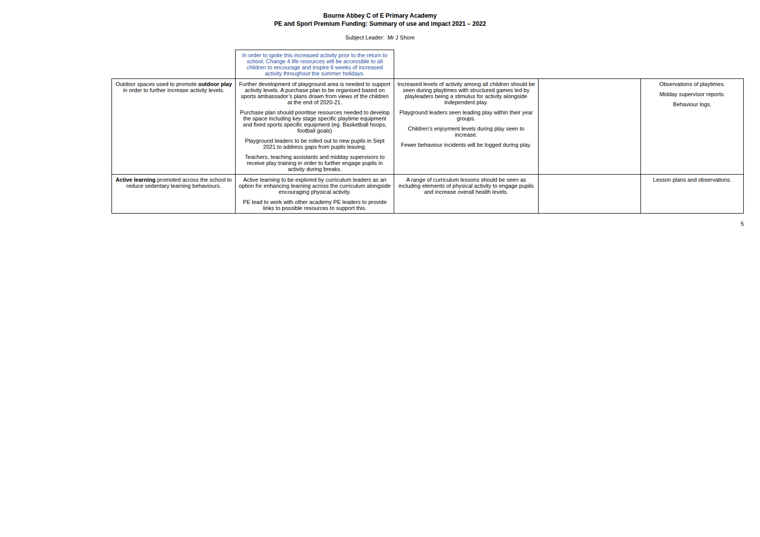Bourne Abbey C of E Primary Academy
PE and Sport Premium Funding: Summary of use and impact 2021 – 2022
Subject Leader: Mr J Shore
| | | In order to ignite this increased activity prior to the return to school, Change 4 life resources will be accessible to all children to encourage and inspire 6 weeks of increased activity throughout the summer holidays. | | | |
| | Outdoor spaces used to promote outdoor play in order to further increase activity levels. | Further development of playground area is needed to support activity levels. A purchase plan to be organised based on sports ambassador’s plans drawn from views of the children at the end of 2020-21. Purchase plan should prioritise resources needed to develop the space including key stage specific playtime equipment and fixed sports specific equipment (eg. Basketball hoops, football goals) Playground leaders to be rolled out to new pupils in Sept 2021 to address gaps from pupils leaving. Teachers, teaching assistants and midday supervisors to receive play training in order to further engage pupils in activity during breaks. | Increased levels of activity among all children should be seen during playtimes with structured games led by playleaders being a stimulus for activity alongside independent play. Playground leaders seen leading play within their year groups. Children’s enjoyment levels during play seen to increase. Fewer behaviour incidents will be logged during play. | | Observations of playtimes. Midday supervisor reports. Behaviour logs. |
| | Active learning promoted across the school to reduce sedentary learning behaviours. | Active learning to be explored by curriculum leaders as an option for enhancing learning across the curriculum alongside encouraging physical activity. PE lead to work with other academy PE leaders to provide links to possible resources to support this. | A range of curriculum lessons should be seen as including elements of physical activity to engage pupils and increase overall health levels. | | Lesson plans and observations. |
5